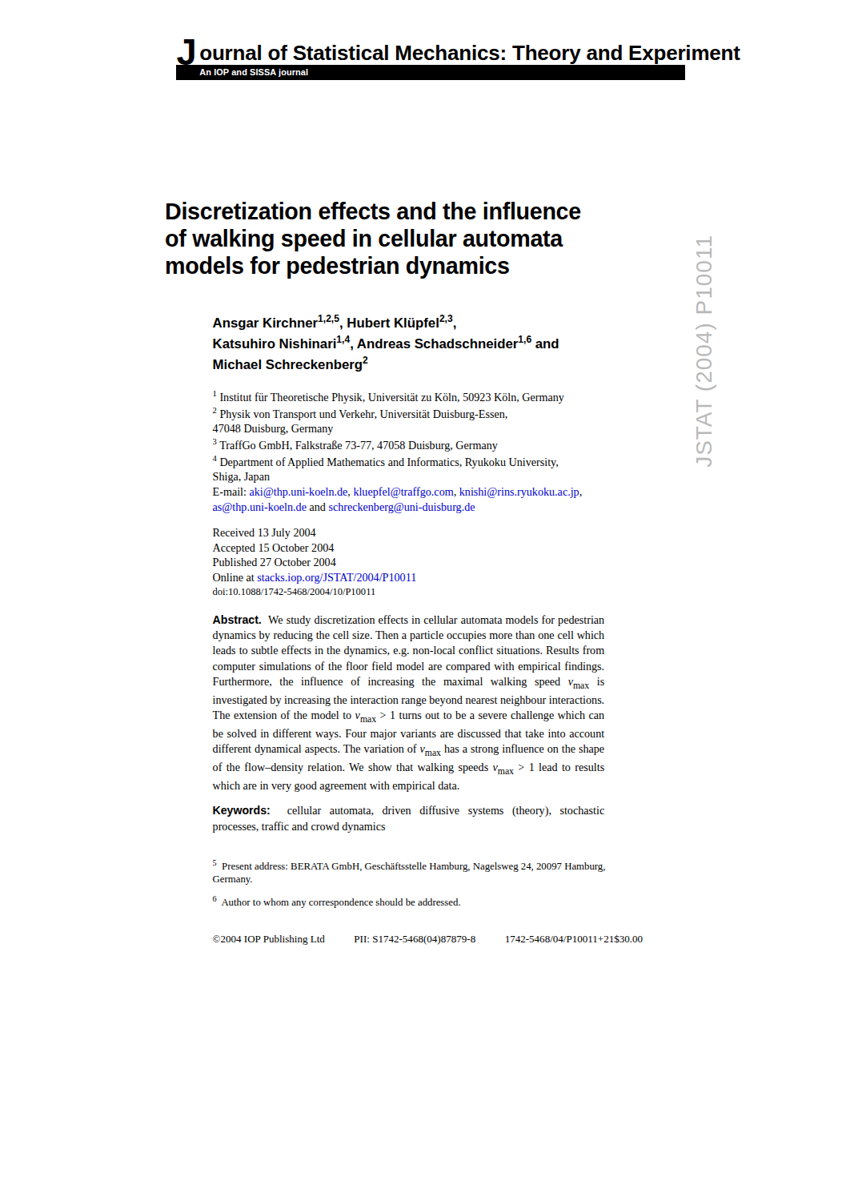Journal of Statistical Mechanics: Theory and Experiment
An IOP and SISSA journal
JSTAT (2004) P10011
Discretization effects and the influence of walking speed in cellular automata models for pedestrian dynamics
Ansgar Kirchner1,2,5, Hubert Klüpfel2,3,
Katsuhiro Nishinari1,4, Andreas Schadschneider1,6 and
Michael Schreckenberg2
1 Institut für Theoretische Physik, Universität zu Köln, 50923 Köln, Germany
2 Physik von Transport und Verkehr, Universität Duisburg-Essen,
47048 Duisburg, Germany
3 TraffGo GmbH, Falkstraße 73-77, 47058 Duisburg, Germany
4 Department of Applied Mathematics and Informatics, Ryukoku University,
Shiga, Japan
E-mail: aki@thp.uni-koeln.de, kluepfel@traffgo.com, knishi@rins.ryukoku.ac.jp,
as@thp.uni-koeln.de and schreckenberg@uni-duisburg.de
Received 13 July 2004
Accepted 15 October 2004
Published 27 October 2004
Online at stacks.iop.org/JSTAT/2004/P10011
doi:10.1088/1742-5468/2004/10/P10011
Abstract. We study discretization effects in cellular automata models for pedestrian dynamics by reducing the cell size. Then a particle occupies more than one cell which leads to subtle effects in the dynamics, e.g. non-local conflict situations. Results from computer simulations of the floor field model are compared with empirical findings. Furthermore, the influence of increasing the maximal walking speed vmax is investigated by increasing the interaction range beyond nearest neighbour interactions. The extension of the model to vmax > 1 turns out to be a severe challenge which can be solved in different ways. Four major variants are discussed that take into account different dynamical aspects. The variation of vmax has a strong influence on the shape of the flow–density relation. We show that walking speeds vmax > 1 lead to results which are in very good agreement with empirical data.
Keywords: cellular automata, driven diffusive systems (theory), stochastic processes, traffic and crowd dynamics
5 Present address: BERATA GmbH, Geschäftsstelle Hamburg, Nagelsweg 24, 20097 Hamburg, Germany.
6 Author to whom any correspondence should be addressed.
©2004 IOP Publishing Ltd PII: S1742-5468(04)87879-8 1742-5468/04/P10011+21$30.00